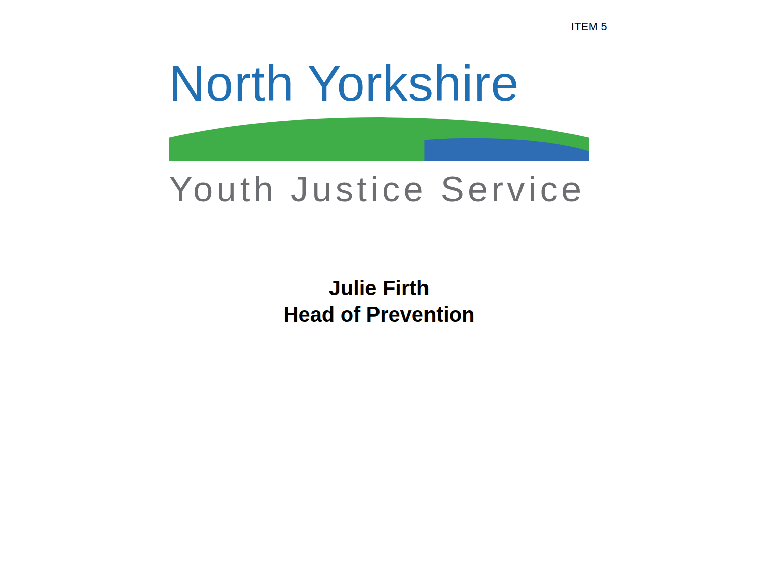ITEM 5
North Yorkshire Youth Justice Service
Julie Firth Head of Prevention